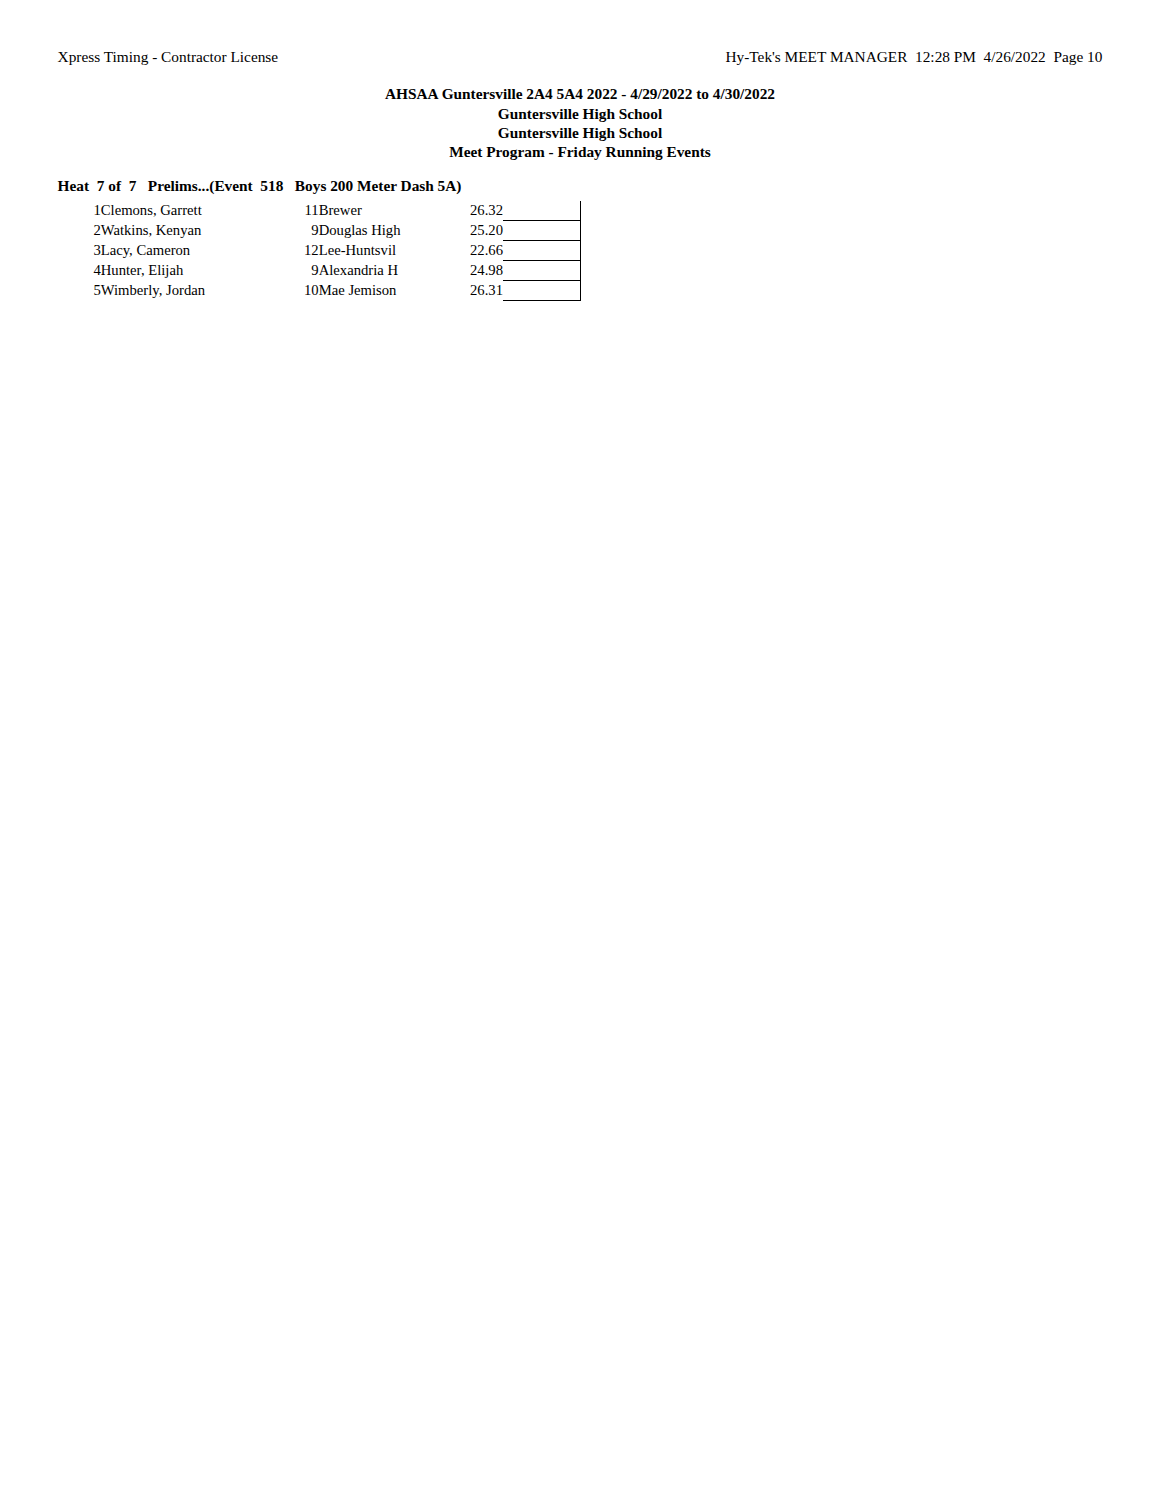Xpress Timing - Contractor License
Hy-Tek's MEET MANAGER 12:28 PM 4/26/2022 Page 10
AHSAA Guntersville 2A4 5A4 2022 - 4/29/2022 to 4/30/2022
Guntersville High School
Guntersville High School
Meet Program - Friday Running Events
Heat 7 of 7 Prelims...(Event 518 Boys 200 Meter Dash 5A)
| 1 | Clemons, Garrett | 11 | Brewer | 26.32 | |
| 2 | Watkins, Kenyan | 9 | Douglas High | 25.20 | |
| 3 | Lacy, Cameron | 12 | Lee-Huntsvil | 22.66 | |
| 4 | Hunter, Elijah | 9 | Alexandria H | 24.98 | |
| 5 | Wimberly, Jordan | 10 | Mae Jemison | 26.31 | |